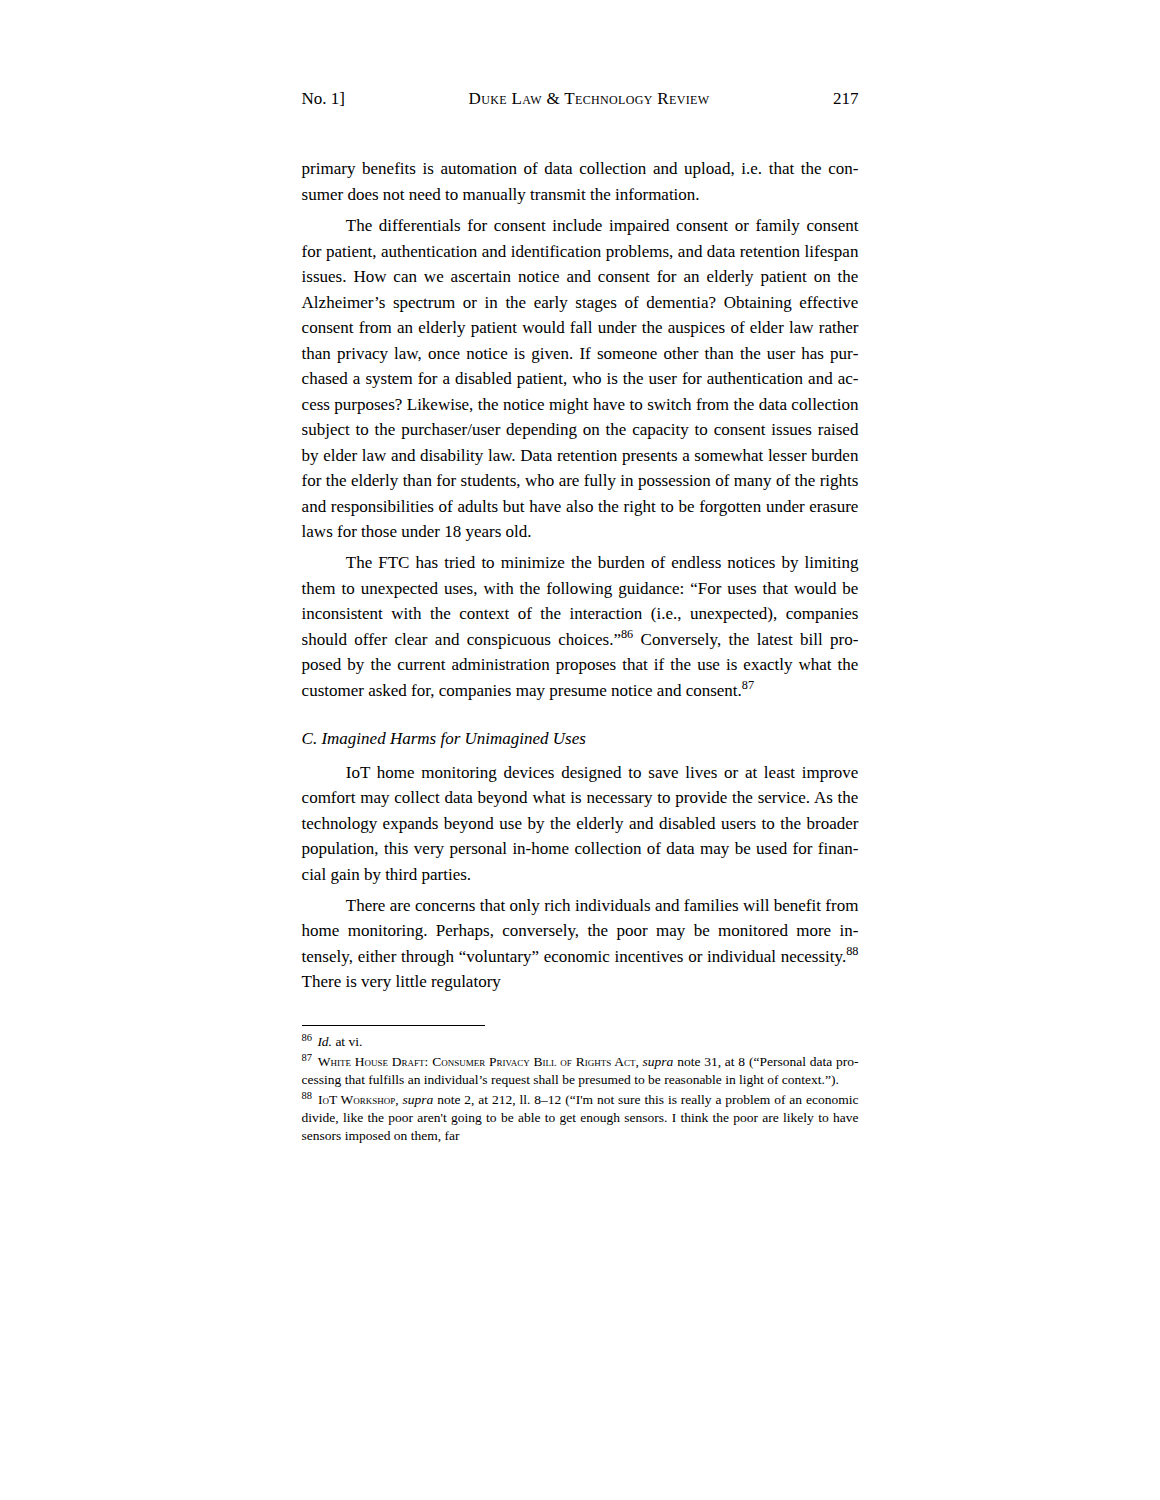No. 1] Duke Law & Technology Review 217
primary benefits is automation of data collection and upload, i.e. that the consumer does not need to manually transmit the information.
The differentials for consent include impaired consent or family consent for patient, authentication and identification problems, and data retention lifespan issues. How can we ascertain notice and consent for an elderly patient on the Alzheimer’s spectrum or in the early stages of dementia? Obtaining effective consent from an elderly patient would fall under the auspices of elder law rather than privacy law, once notice is given. If someone other than the user has purchased a system for a disabled patient, who is the user for authentication and access purposes? Likewise, the notice might have to switch from the data collection subject to the purchaser/user depending on the capacity to consent issues raised by elder law and disability law. Data retention presents a somewhat lesser burden for the elderly than for students, who are fully in possession of many of the rights and responsibilities of adults but have also the right to be forgotten under erasure laws for those under 18 years old.
The FTC has tried to minimize the burden of endless notices by limiting them to unexpected uses, with the following guidance: “For uses that would be inconsistent with the context of the interaction (i.e., unexpected), companies should offer clear and conspicuous choices.”86 Conversely, the latest bill proposed by the current administration proposes that if the use is exactly what the customer asked for, companies may presume notice and consent.87
C. Imagined Harms for Unimagined Uses
IoT home monitoring devices designed to save lives or at least improve comfort may collect data beyond what is necessary to provide the service. As the technology expands beyond use by the elderly and disabled users to the broader population, this very personal in-home collection of data may be used for financial gain by third parties.
There are concerns that only rich individuals and families will benefit from home monitoring. Perhaps, conversely, the poor may be monitored more intensely, either through “voluntary” economic incentives or individual necessity.88 There is very little regulatory
86 Id. at vi.
87 White House Draft: Consumer Privacy Bill of Rights Act, supra note 31, at 8 (“Personal data processing that fulfills an individual’s request shall be presumed to be reasonable in light of context.”).
88 IoT Workshop, supra note 2, at 212, ll. 8–12 (“I'm not sure this is really a problem of an economic divide, like the poor aren't going to be able to get enough sensors. I think the poor are likely to have sensors imposed on them, far